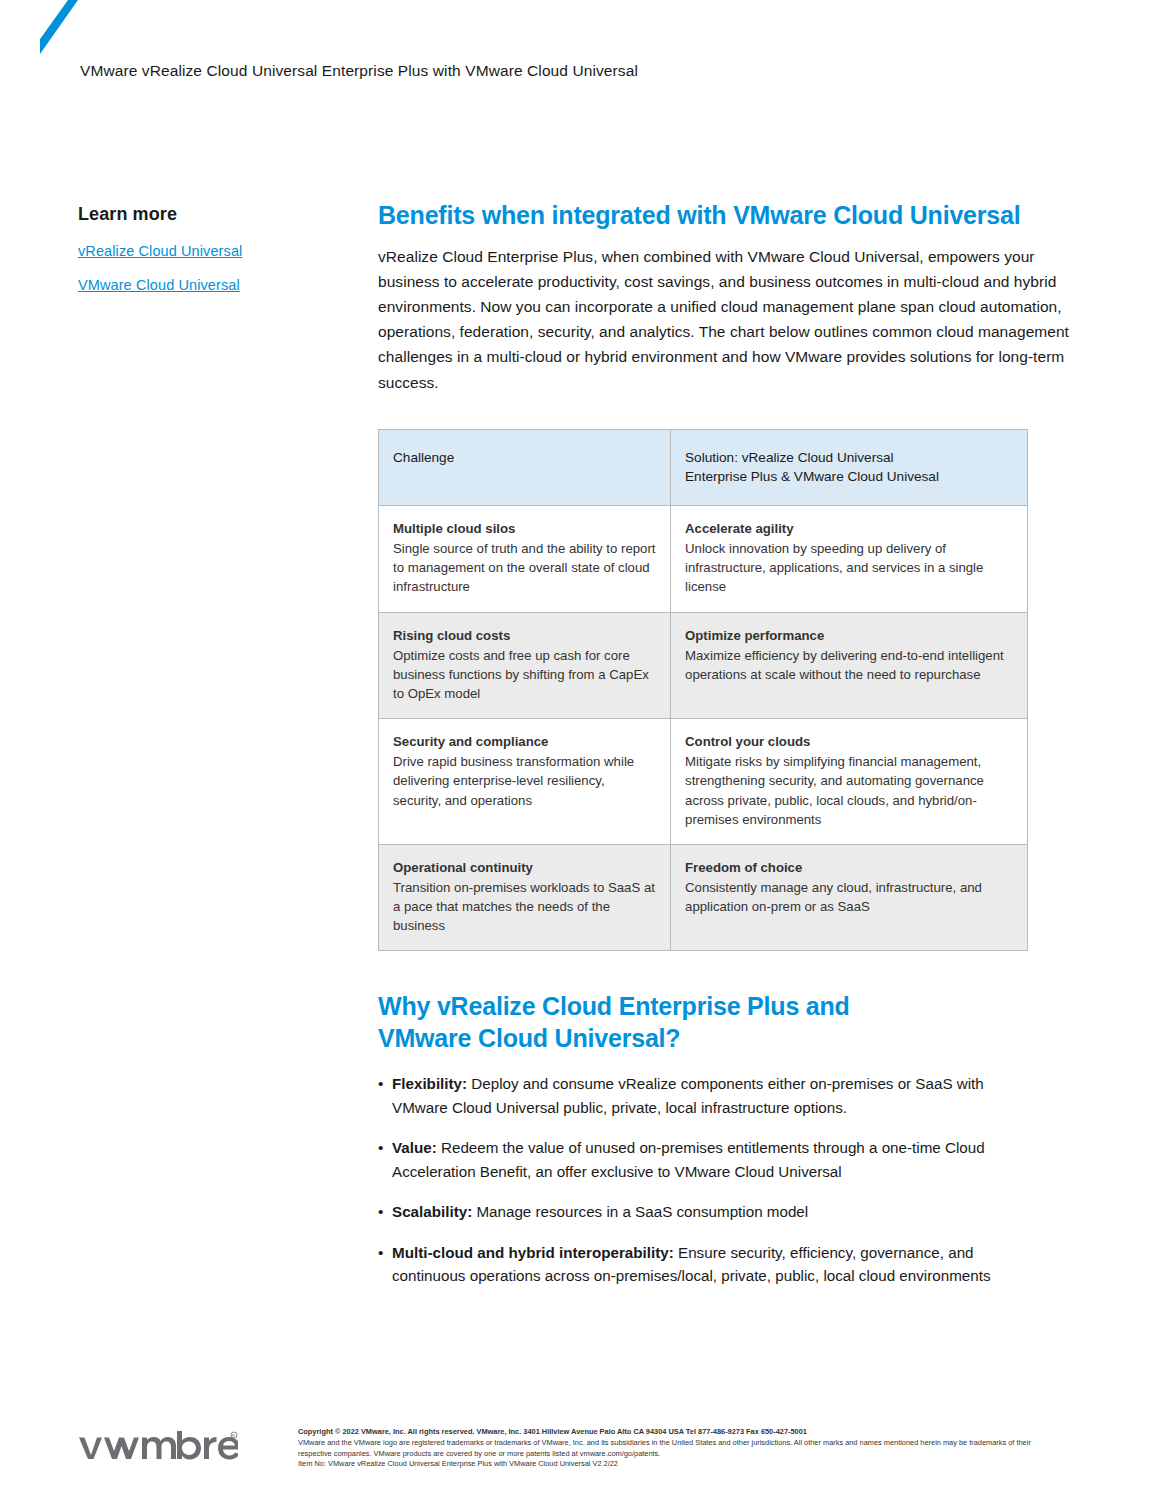VMware vRealize Cloud Universal Enterprise Plus with VMware Cloud Universal
Learn more
vRealize Cloud Universal VMware Cloud Universal
Benefits when integrated with VMware Cloud Universal
vRealize Cloud Enterprise Plus, when combined with VMware Cloud Universal, empowers your business to accelerate productivity, cost savings, and business outcomes in multi-cloud and hybrid environments. Now you can incorporate a unified cloud management plane span cloud automation, operations, federation, security, and analytics. The chart below outlines common cloud management challenges in a multi-cloud or hybrid environment and how VMware provides solutions for long-term success.
| Challenge | Solution: vRealize Cloud Universal Enterprise Plus & VMware Cloud Univesal |
| --- | --- |
| Multiple cloud silos Single source of truth and the ability to report to management on the overall state of cloud infrastructure | Accelerate agility Unlock innovation by speeding up delivery of infrastructure, applications, and services in a single license |
| Rising cloud costs Optimize costs and free up cash for core business functions by shifting from a CapEx to OpEx model | Optimize performance Maximize efficiency by delivering end-to-end intelligent operations at scale without the need to repurchase |
| Security and compliance Drive rapid business transformation while delivering enterprise-level resiliency, security, and operations | Control your clouds Mitigate risks by simplifying financial management, strengthening security, and automating governance across private, public, local clouds, and hybrid/on-premises environments |
| Operational continuity Transition on-premises workloads to SaaS at a pace that matches the needs of the business | Freedom of choice Consistently manage any cloud, infrastructure, and application on-prem or as SaaS |
Why vRealize Cloud Enterprise Plus and
VMware Cloud Universal?
Flexibility: Deploy and consume vRealize components either on-premises or SaaS with VMware Cloud Universal public, private, local infrastructure options.
Value: Redeem the value of unused on-premises entitlements through a one-time Cloud Acceleration Benefit, an offer exclusive to VMware Cloud Universal
Scalability: Manage resources in a SaaS consumption model
Multi-cloud and hybrid interoperability: Ensure security, efficiency, governance, and continuous operations across on-premises/local, private, public, local cloud environments
R
Copyright © 2022 VMware, Inc. All rights reserved. VMware, Inc. 3401 Hillview Avenue Palo Alto CA 94304 USA Tel 877-486-9273 Fax 650-427-5001
VMware and the VMware logo are registered trademarks or trademarks of VMware, Inc. and its subsidiaries in the United States and other jurisdictions. All other marks and names mentioned herein may be trademarks of their respective companies. VMware products are covered by one or more patents listed at vmware.com/go/patents.
Item No: VMware vRealize Cloud Universal Enterprise Plus with VMware Cloud Universal V2 2/22